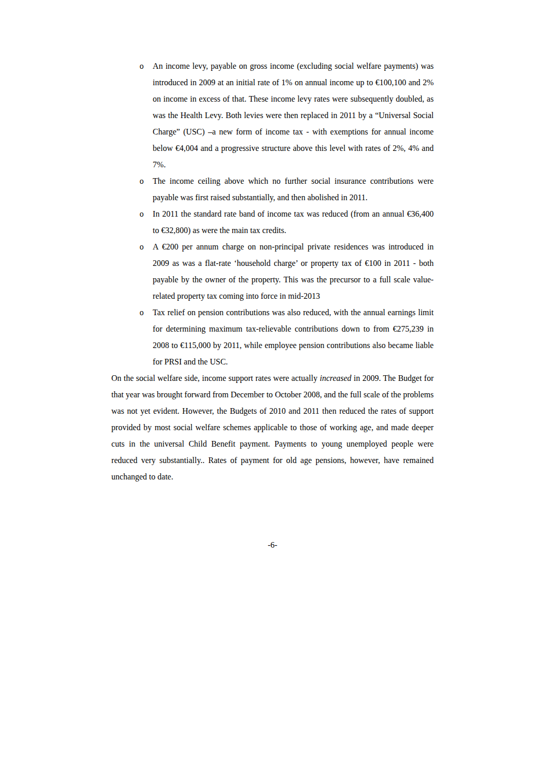An income levy, payable on gross income (excluding social welfare payments) was introduced in 2009 at an initial rate of 1% on annual income up to €100,100 and 2% on income in excess of that. These income levy rates were subsequently doubled, as was the Health Levy. Both levies were then replaced in 2011 by a “Universal Social Charge” (USC) –a new form of income tax - with exemptions for annual income below €4,004 and a progressive structure above this level with rates of 2%, 4% and 7%.
The income ceiling above which no further social insurance contributions were payable was first raised substantially, and then abolished in 2011.
In 2011 the standard rate band of income tax was reduced (from an annual €36,400 to €32,800) as were the main tax credits.
A €200 per annum charge on non-principal private residences was introduced in 2009 as was a flat-rate ‘household charge’ or property tax of €100 in 2011 - both payable by the owner of the property. This was the precursor to a full scale value-related property tax coming into force in mid-2013
Tax relief on pension contributions was also reduced, with the annual earnings limit for determining maximum tax-relievable contributions down to from €275,239 in 2008 to €115,000 by 2011, while employee pension contributions also became liable for PRSI and the USC.
On the social welfare side, income support rates were actually increased in 2009. The Budget for that year was brought forward from December to October 2008, and the full scale of the problems was not yet evident. However, the Budgets of 2010 and 2011 then reduced the rates of support provided by most social welfare schemes applicable to those of working age, and made deeper cuts in the universal Child Benefit payment. Payments to young unemployed people were reduced very substantially.. Rates of payment for old age pensions, however, have remained unchanged to date.
-6-